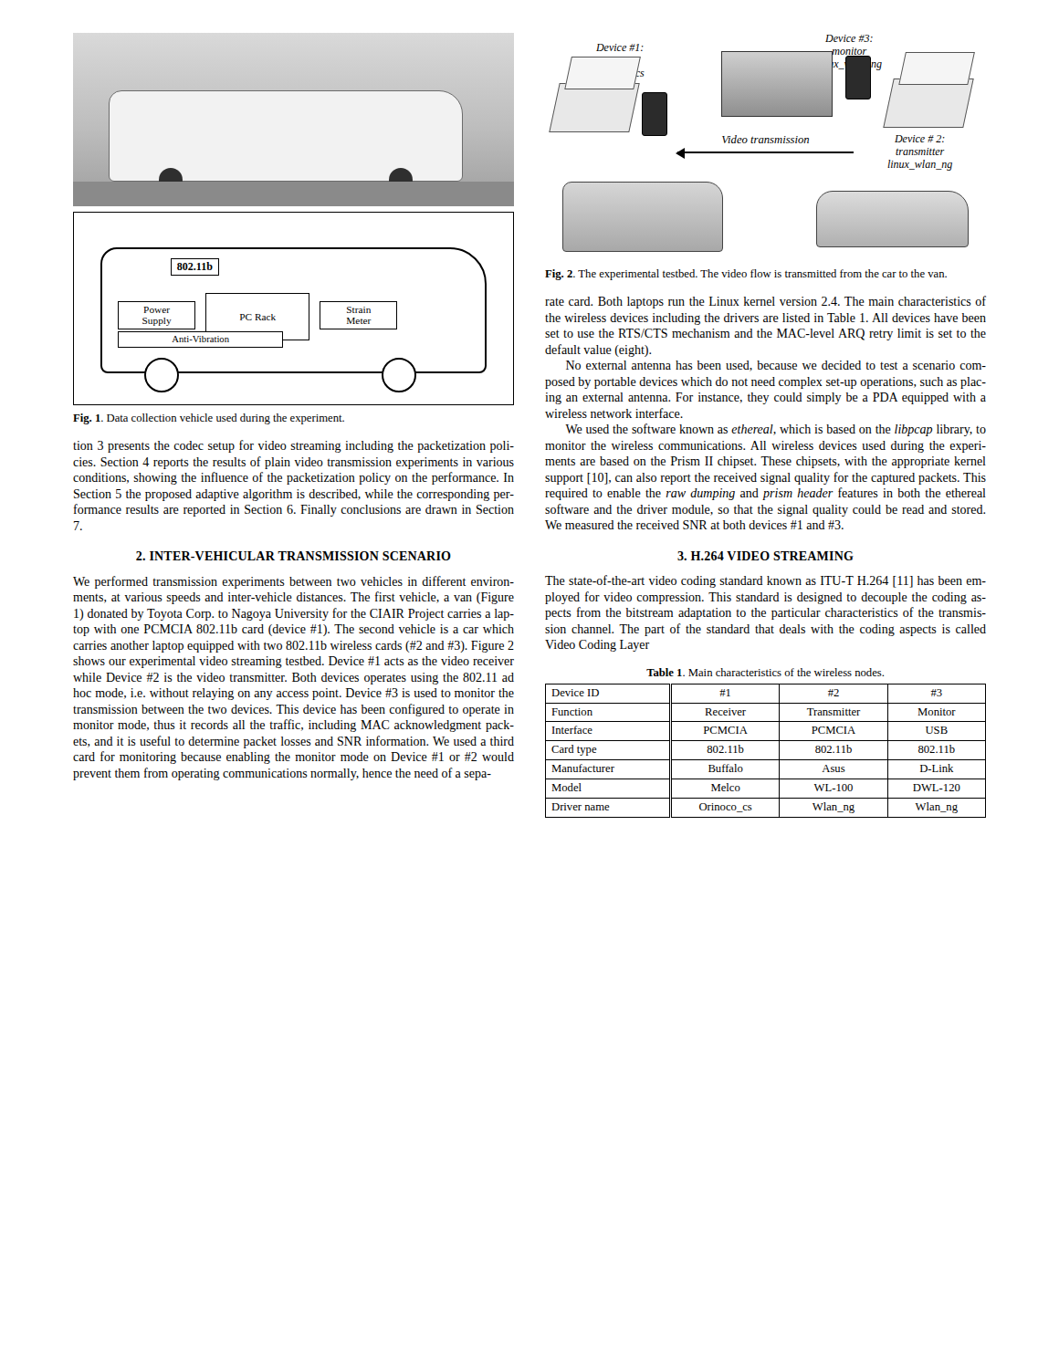802.11b
Power
Supply
PC Rack
Strain
Meter
Anti-Vibration
Fig. 1. Data collection vehicle used during the experiment.
tion 3 presents the codec setup for video streaming including the packetization policies. Section 4 reports the results of plain video transmission experiments in various conditions, showing the influence of the packetization policy on the performance. In Section 5 the proposed adaptive algorithm is described, while the corresponding performance results are reported in Section 6. Finally conclusions are drawn in Section 7.
2. Inter-Vehicular Transmission Scenario
We performed transmission experiments between two vehicles in different environments, at various speeds and inter-vehicle distances. The first vehicle, a van (Figure 1) donated by Toyota Corp. to Nagoya University for the CIAIR Project carries a laptop with one PCMCIA 802.11b card (device #1). The second vehicle is a car which carries another laptop equipped with two 802.11b wireless cards (#2 and #3). Figure 2 shows our experimental video streaming testbed. Device #1 acts as the video receiver while Device #2 is the video transmitter. Both devices operates using the 802.11 ad hoc mode, i.e. without relaying on any access point. Device #3 is used to monitor the transmission between the two devices. This device has been configured to operate in monitor mode, thus it records all the traffic, including MAC acknowledgment packets, and it is useful to determine packet losses and SNR information. We used a third card for monitoring because enabling the monitor mode on Device #1 or #2 would prevent them from operating communications normally, hence the need of a sepa-
Device #1:
receiver
orinoco_cs
Device #3:
monitor
linux_wlan_ng
Device # 2:
transmitter
linux_wlan_ng
Video transmission
Fig. 2. The experimental testbed. The video flow is transmitted from the car to the van.
rate card. Both laptops run the Linux kernel version 2.4. The main characteristics of the wireless devices including the drivers are listed in Table 1. All devices have been set to use the RTS/CTS mechanism and the MAC-level ARQ retry limit is set to the default value (eight).
No external antenna has been used, because we decided to test a scenario composed by portable devices which do not need complex set-up operations, such as placing an external antenna. For instance, they could simply be a PDA equipped with a wireless network interface.
We used the software known as ethereal, which is based on the libpcap library, to monitor the wireless communications. All wireless devices used during the experiments are based on the Prism II chipset. These chipsets, with the appropriate kernel support [10], can also report the received signal quality for the captured packets. This required to enable the raw dumping and prism header features in both the ethereal software and the driver module, so that the signal quality could be read and stored. We measured the received SNR at both devices #1 and #3.
3. H.264 Video Streaming
The state-of-the-art video coding standard known as ITU-T H.264 [11] has been employed for video compression. This standard is designed to decouple the coding aspects from the bitstream adaptation to the particular characteristics of the transmission channel. The part of the standard that deals with the coding aspects is called Video Coding Layer
Table 1 . Main characteristics of the wireless nodes.
| Device ID | #1 | #2 | #3 |
| --- | --- | --- | --- |
| Function | Receiver | Transmitter | Monitor |
| Interface | PCMCIA | PCMCIA | USB |
| Card type | 802.11b | 802.11b | 802.11b |
| Manufacturer | Buffalo | Asus | D-Link |
| Model | Melco | WL-100 | DWL-120 |
| Driver name | Orinoco_cs | Wlan_ng | Wlan_ng |